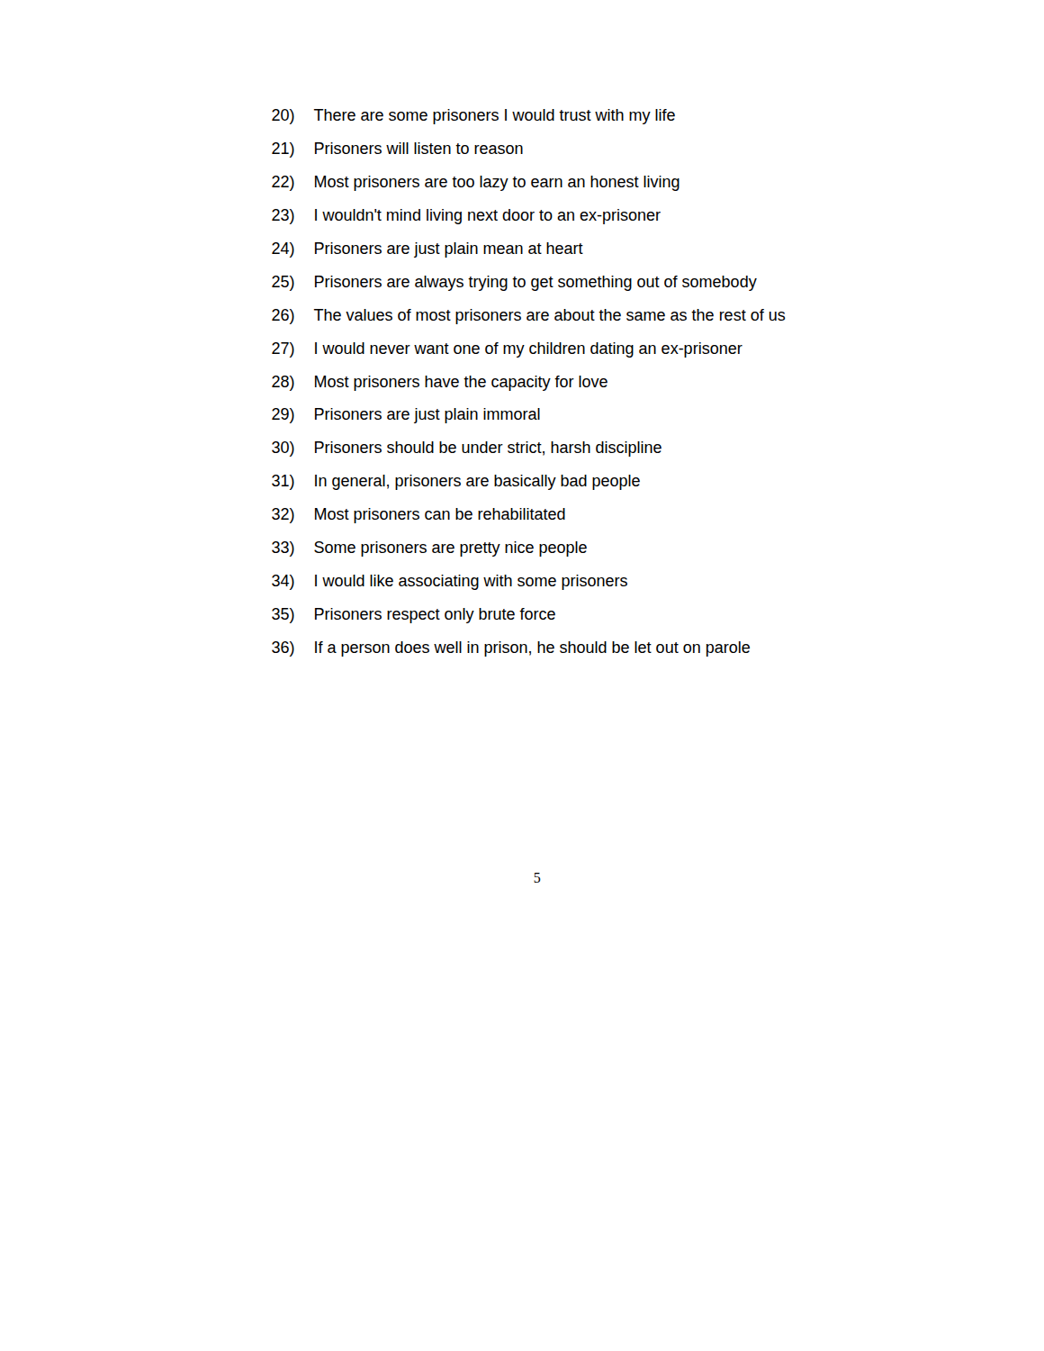20) There are some prisoners I would trust with my life
21) Prisoners will listen to reason
22) Most prisoners are too lazy to earn an honest living
23) I wouldn't mind living next door to an ex-prisoner
24) Prisoners are just plain mean at heart
25) Prisoners are always trying to get something out of somebody
26) The values of most prisoners are about the same as the rest of us
27) I would never want one of my children dating an ex-prisoner
28) Most prisoners have the capacity for love
29) Prisoners are just plain immoral
30) Prisoners should be under strict, harsh discipline
31) In general, prisoners are basically bad people
32) Most prisoners can be rehabilitated
33) Some prisoners are pretty nice people
34) I would like associating with some prisoners
35) Prisoners respect only brute force
36) If a person does well in prison, he should be let out on parole
5